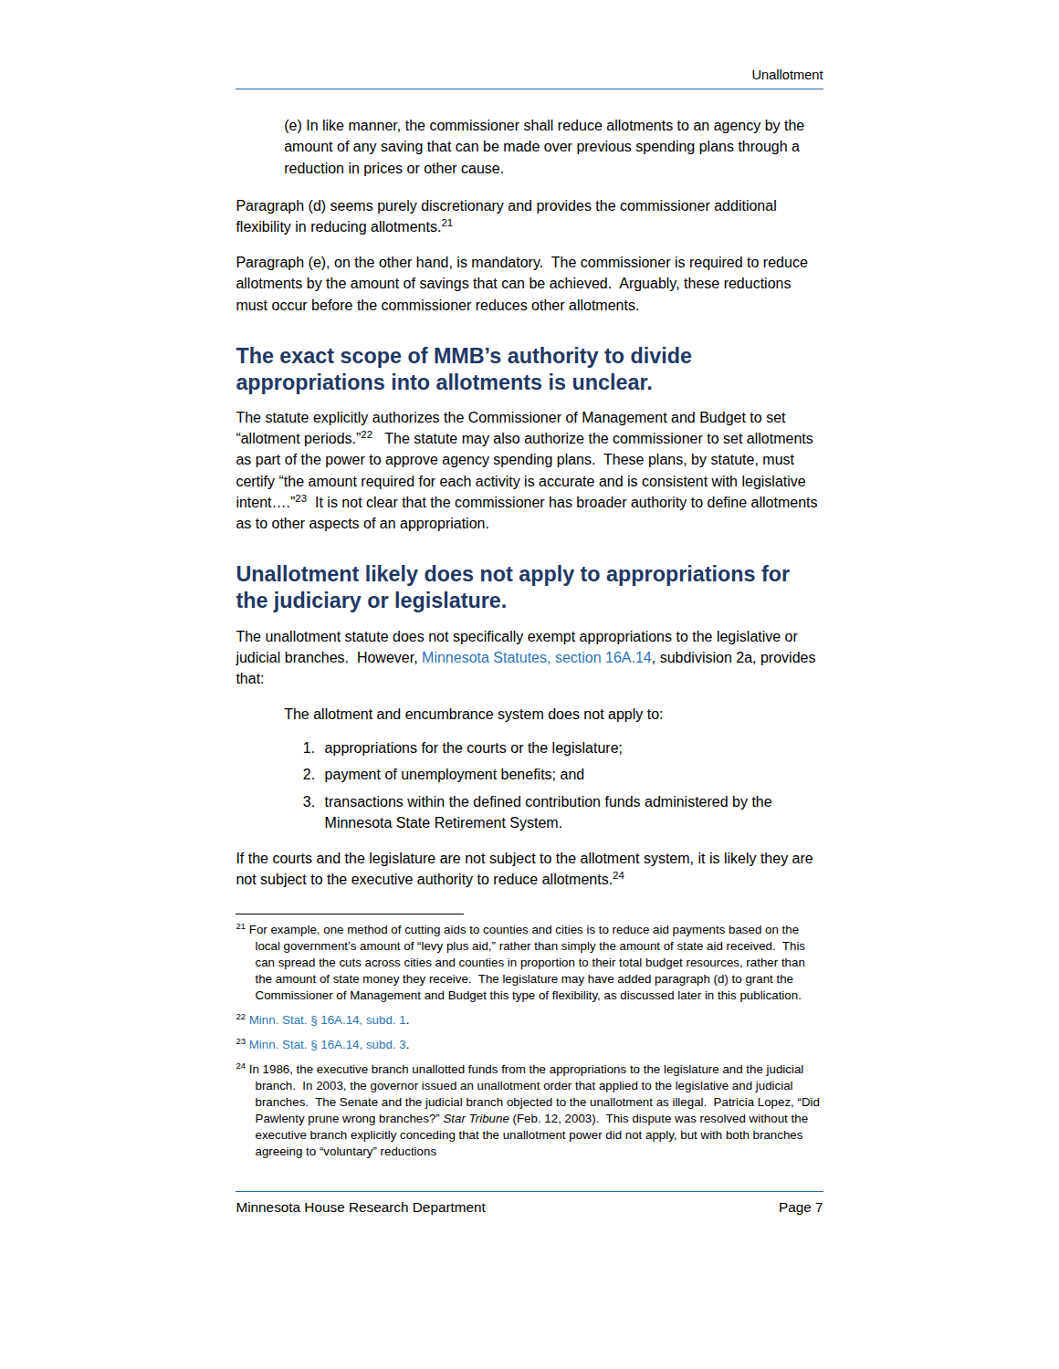Unallotment
(e) In like manner, the commissioner shall reduce allotments to an agency by the amount of any saving that can be made over previous spending plans through a reduction in prices or other cause.
Paragraph (d) seems purely discretionary and provides the commissioner additional flexibility in reducing allotments.21
Paragraph (e), on the other hand, is mandatory. The commissioner is required to reduce allotments by the amount of savings that can be achieved. Arguably, these reductions must occur before the commissioner reduces other allotments.
The exact scope of MMB’s authority to divide appropriations into allotments is unclear.
The statute explicitly authorizes the Commissioner of Management and Budget to set “allotment periods.”22 The statute may also authorize the commissioner to set allotments as part of the power to approve agency spending plans. These plans, by statute, must certify “the amount required for each activity is accurate and is consistent with legislative intent….”23 It is not clear that the commissioner has broader authority to define allotments as to other aspects of an appropriation.
Unallotment likely does not apply to appropriations for the judiciary or legislature.
The unallotment statute does not specifically exempt appropriations to the legislative or judicial branches. However, Minnesota Statutes, section 16A.14, subdivision 2a, provides that:
The allotment and encumbrance system does not apply to:
appropriations for the courts or the legislature;
payment of unemployment benefits; and
transactions within the defined contribution funds administered by the Minnesota State Retirement System.
If the courts and the legislature are not subject to the allotment system, it is likely they are not subject to the executive authority to reduce allotments.24
21 For example, one method of cutting aids to counties and cities is to reduce aid payments based on the local government’s amount of “levy plus aid,” rather than simply the amount of state aid received. This can spread the cuts across cities and counties in proportion to their total budget resources, rather than the amount of state money they receive. The legislature may have added paragraph (d) to grant the Commissioner of Management and Budget this type of flexibility, as discussed later in this publication.
22 Minn. Stat. § 16A.14, subd. 1.
23 Minn. Stat. § 16A.14, subd. 3.
24 In 1986, the executive branch unallotted funds from the appropriations to the legislature and the judicial branch. In 2003, the governor issued an unallotment order that applied to the legislative and judicial branches. The Senate and the judicial branch objected to the unallotment as illegal. Patricia Lopez, “Did Pawlenty prune wrong branches?” Star Tribune (Feb. 12, 2003). This dispute was resolved without the executive branch explicitly conceding that the unallotment power did not apply, but with both branches agreeing to “voluntary” reductions
Minnesota House Research Department
Page 7